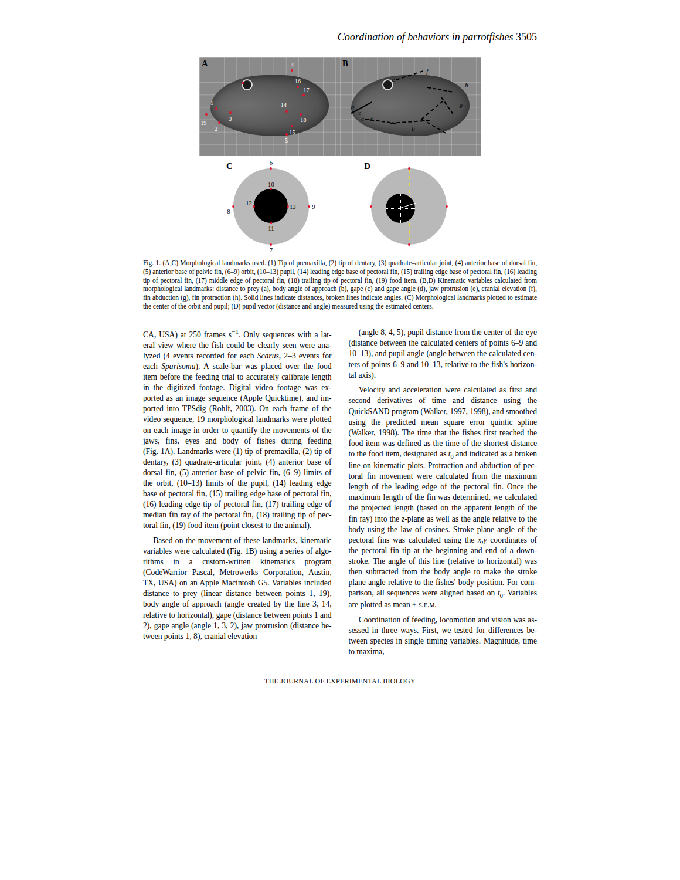Coordination of behaviors in parrotfishes 3505
A
1 2 3 4 5 19 14 15 16 17 18
B
a b c d e f g h c
C
6 7 8 9 10 11 12 13
D
Fig. 1. (A,C) Morphological landmarks used. (1) Tip of premaxilla, (2) tip of dentary, (3) quadrate–articular joint, (4) anterior base of dorsal fin, (5) anterior base of pelvic fin, (6–9) orbit, (10–13) pupil, (14) leading edge base of pectoral fin, (15) trailing edge base of pectoral fin, (16) leading tip of pectoral fin, (17) middle edge of pectoral fin, (18) trailing tip of pectoral fin, (19) food item. (B,D) Kinematic variables calculated from morphological landmarks: distance to prey (a), body angle of approach (b), gape (c) and gape angle (d), jaw protrusion (e), cranial elevation (f), fin abduction (g), fin protraction (h). Solid lines indicate distances, broken lines indicate angles. (C) Morphological landmarks plotted to estimate the center of the orbit and pupil; (D) pupil vector (distance and angle) measured using the estimated centers.
CA, USA) at 250 frames s−1. Only sequences with a lateral view where the fish could be clearly seen were analyzed (4 events recorded for each Scarus, 2–3 events for each Sparisoma). A scale-bar was placed over the food item before the feeding trial to accurately calibrate length in the digitized footage. Digital video footage was exported as an image sequence (Apple Quicktime), and imported into TPSdig (Rohlf, 2003). On each frame of the video sequence, 19 morphological landmarks were plotted on each image in order to quantify the movements of the jaws, fins, eyes and body of fishes during feeding (Fig. 1A). Landmarks were (1) tip of premaxilla, (2) tip of dentary, (3) quadrate-articular joint, (4) anterior base of dorsal fin, (5) anterior base of pelvic fin, (6–9) limits of the orbit, (10–13) limits of the pupil, (14) leading edge base of pectoral fin, (15) trailing edge base of pectoral fin, (16) leading edge tip of pectoral fin, (17) trailing edge of median fin ray of the pectoral fin, (18) trailing tip of pectoral fin, (19) food item (point closest to the animal).
Based on the movement of these landmarks, kinematic variables were calculated (Fig. 1B) using a series of algorithms in a custom-written kinematics program (CodeWarrior Pascal, Metrowerks Corporation, Austin, TX, USA) on an Apple Macintosh G5. Variables included distance to prey (linear distance between points 1, 19), body angle of approach (angle created by the line 3, 14, relative to horizontal), gape (distance between points 1 and 2), gape angle (angle 1, 3, 2), jaw protrusion (distance between points 1, 8), cranial elevation
(angle 8, 4, 5), pupil distance from the center of the eye (distance between the calculated centers of points 6–9 and 10–13), and pupil angle (angle between the calculated centers of points 6–9 and 10–13, relative to the fish's horizontal axis).
Velocity and acceleration were calculated as first and second derivatives of time and distance using the QuickSAND program (Walker, 1997, 1998), and smoothed using the predicted mean square error quintic spline (Walker, 1998). The time that the fishes first reached the food item was defined as the time of the shortest distance to the food item, designated as t0 and indicated as a broken line on kinematic plots. Protraction and abduction of pectoral fin movement were calculated from the maximum length of the leading edge of the pectoral fin. Once the maximum length of the fin was determined, we calculated the projected length (based on the apparent length of the fin ray) into the z-plane as well as the angle relative to the body using the law of cosines. Stroke plane angle of the pectoral fins was calculated using the x,y coordinates of the pectoral fin tip at the beginning and end of a downstroke. The angle of this line (relative to horizontal) was then subtracted from the body angle to make the stroke plane angle relative to the fishes' body position. For comparison, all sequences were aligned based on t0. Variables are plotted as mean ± s.e.m.
Coordination of feeding, locomotion and vision was assessed in three ways. First, we tested for differences between species in single timing variables. Magnitude, time to maxima,
THE JOURNAL OF EXPERIMENTAL BIOLOGY